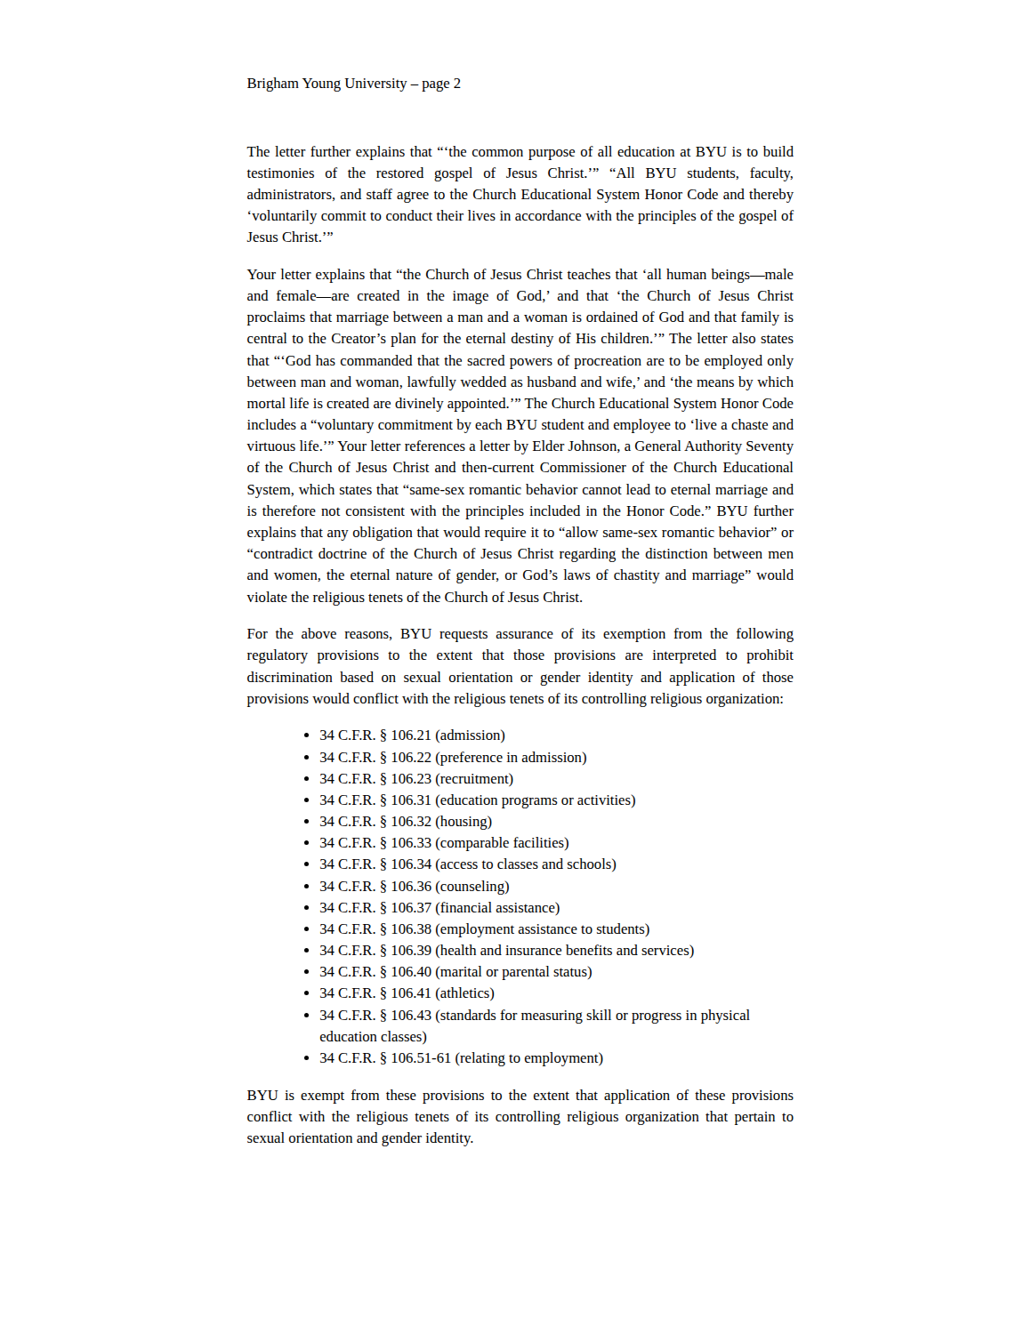Brigham Young University – page 2
The letter further explains that “‘the common purpose of all education at BYU is to build testimonies of the restored gospel of Jesus Christ.’” “All BYU students, faculty, administrators, and staff agree to the Church Educational System Honor Code and thereby ‘voluntarily commit to conduct their lives in accordance with the principles of the gospel of Jesus Christ.’”
Your letter explains that “the Church of Jesus Christ teaches that ‘all human beings—male and female—are created in the image of God,’ and that ‘the Church of Jesus Christ proclaims that marriage between a man and a woman is ordained of God and that family is central to the Creator’s plan for the eternal destiny of His children.’” The letter also states that “‘God has commanded that the sacred powers of procreation are to be employed only between man and woman, lawfully wedded as husband and wife,’ and ‘the means by which mortal life is created are divinely appointed.’” The Church Educational System Honor Code includes a “voluntary commitment by each BYU student and employee to ‘live a chaste and virtuous life.’” Your letter references a letter by Elder Johnson, a General Authority Seventy of the Church of Jesus Christ and then-current Commissioner of the Church Educational System, which states that “same-sex romantic behavior cannot lead to eternal marriage and is therefore not consistent with the principles included in the Honor Code.” BYU further explains that any obligation that would require it to “allow same-sex romantic behavior” or “contradict doctrine of the Church of Jesus Christ regarding the distinction between men and women, the eternal nature of gender, or God’s laws of chastity and marriage” would violate the religious tenets of the Church of Jesus Christ.
For the above reasons, BYU requests assurance of its exemption from the following regulatory provisions to the extent that those provisions are interpreted to prohibit discrimination based on sexual orientation or gender identity and application of those provisions would conflict with the religious tenets of its controlling religious organization:
34 C.F.R. § 106.21 (admission)
34 C.F.R. § 106.22 (preference in admission)
34 C.F.R. § 106.23 (recruitment)
34 C.F.R. § 106.31 (education programs or activities)
34 C.F.R. § 106.32 (housing)
34 C.F.R. § 106.33 (comparable facilities)
34 C.F.R. § 106.34 (access to classes and schools)
34 C.F.R. § 106.36 (counseling)
34 C.F.R. § 106.37 (financial assistance)
34 C.F.R. § 106.38 (employment assistance to students)
34 C.F.R. § 106.39 (health and insurance benefits and services)
34 C.F.R. § 106.40 (marital or parental status)
34 C.F.R. § 106.41 (athletics)
34 C.F.R. § 106.43 (standards for measuring skill or progress in physical education classes)
34 C.F.R. § 106.51-61 (relating to employment)
BYU is exempt from these provisions to the extent that application of these provisions conflict with the religious tenets of its controlling religious organization that pertain to sexual orientation and gender identity.